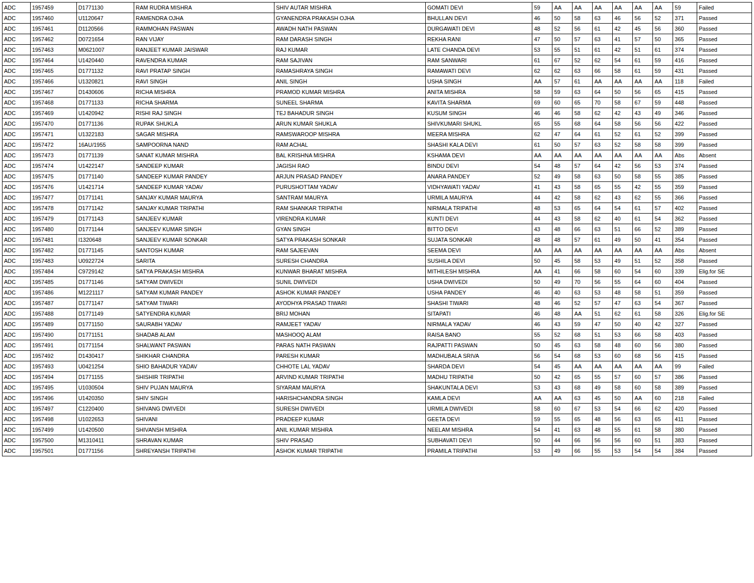| ADC | 1957459 | D1771130 | RAM RUDRA MISHRA | SHIV AUTAR MISHRA | GOMATI DEVI | 59 | AA | AA | AA | AA | AA | AA | 59 | Failed |
| ADC | 1957460 | U1120647 | RAMENDRA OJHA | GYANENDRA PRAKASH OJHA | BHULLAN DEVI | 46 | 50 | 58 | 63 | 46 | 56 | 52 | 371 | Passed |
| ADC | 1957461 | D1120566 | RAMMOHAN PASWAN | AWADH NATH PASWAN | DURGAWATI DEVI | 48 | 52 | 56 | 61 | 42 | 45 | 56 | 360 | Passed |
| ADC | 1957462 | D0721654 | RAN VIJAY | RAM DARASH SINGH | REKHA RANI | 47 | 50 | 57 | 63 | 41 | 57 | 50 | 365 | Passed |
| ADC | 1957463 | M0621007 | RANJEET KUMAR JAISWAR | RAJ KUMAR | LATE CHANDA DEVI | 53 | 55 | 51 | 61 | 42 | 51 | 61 | 374 | Passed |
| ADC | 1957464 | U1420440 | RAVENDRA KUMAR | RAM SAJIVAN | RAM SANWARI | 61 | 67 | 52 | 62 | 54 | 61 | 59 | 416 | Passed |
| ADC | 1957465 | D1771132 | RAVI PRATAP SINGH | RAMASHRAYA SINGH | RAMAWATI DEVI | 62 | 62 | 63 | 66 | 58 | 61 | 59 | 431 | Passed |
| ADC | 1957466 | U1320821 | RAVI SINGH | ANIL SINGH | USHA SINGH | AA | 57 | 61 | AA | AA | AA | AA | 118 | Failed |
| ADC | 1957467 | D1430606 | RICHA MISHRA | PRAMOD KUMAR MISHRA | ANITA MISHRA | 58 | 59 | 63 | 64 | 50 | 56 | 65 | 415 | Passed |
| ADC | 1957468 | D1771133 | RICHA SHARMA | SUNEEL SHARMA | KAVITA SHARMA | 69 | 60 | 65 | 70 | 58 | 67 | 59 | 448 | Passed |
| ADC | 1957469 | U1420942 | RISHI RAJ SINGH | TEJ BAHADUR SINGH | KUSUM SINGH | 46 | 46 | 58 | 62 | 42 | 43 | 49 | 346 | Passed |
| ADC | 1957470 | D1771136 | RUPAK SHUKLA | ARUN KUMAR SHUKLA | SHIVKUMARI SHUKL | 65 | 55 | 68 | 64 | 58 | 56 | 56 | 422 | Passed |
| ADC | 1957471 | U1322183 | SAGAR MISHRA | RAMSWAROOP MISHRA | MEERA MISHRA | 62 | 47 | 64 | 61 | 52 | 61 | 52 | 399 | Passed |
| ADC | 1957472 | 16AU/1955 | SAMPOORNA NAND | RAM ACHAL | SHASHI KALA DEVI | 61 | 50 | 57 | 63 | 52 | 58 | 58 | 399 | Passed |
| ADC | 1957473 | D1771139 | SANAT KUMAR MISHRA | BAL KRISHNA MISHRA | KSHAMA DEVI | AA | AA | AA | AA | AA | AA | AA | Abs | Absent |
| ADC | 1957474 | U1422147 | SANDEEP KUMAR | JAGISH RAO | BINDU DEVI | 54 | 48 | 57 | 64 | 42 | 56 | 53 | 374 | Passed |
| ADC | 1957475 | D1771140 | SANDEEP KUMAR PANDEY | ARJUN PRASAD PANDEY | ANARA PANDEY | 52 | 49 | 58 | 63 | 50 | 58 | 55 | 385 | Passed |
| ADC | 1957476 | U1421714 | SANDEEP KUMAR YADAV | PURUSHOTTAM YADAV | VIDHYAWATI YADAV | 41 | 43 | 58 | 65 | 55 | 42 | 55 | 359 | Passed |
| ADC | 1957477 | D1771141 | SANJAY KUMAR MAURYA | SANTRAM MAURYA | URMILA MAURYA | 44 | 42 | 58 | 62 | 43 | 62 | 55 | 366 | Passed |
| ADC | 1957478 | D1771142 | SANJAY KUMAR TRIPATHI | RAM SHANKAR TRIPATHI | NIRMALA TRIPATHI | 48 | 53 | 65 | 64 | 54 | 61 | 57 | 402 | Passed |
| ADC | 1957479 | D1771143 | SANJEEV KUMAR | VIRENDRA KUMAR | KUNTI DEVI | 44 | 43 | 58 | 62 | 40 | 61 | 54 | 362 | Passed |
| ADC | 1957480 | D1771144 | SANJEEV KUMAR SINGH | GYAN SINGH | BITTO DEVI | 43 | 48 | 66 | 63 | 51 | 66 | 52 | 389 | Passed |
| ADC | 1957481 | I1320648 | SANJEEV KUMAR SONKAR | SATYA PRAKASH SONKAR | SUJATA SONKAR | 48 | 48 | 57 | 61 | 49 | 50 | 41 | 354 | Passed |
| ADC | 1957482 | D1771145 | SANTOSH KUMAR | RAM SAJEEVAN | SEEMA DEVI | AA | AA | AA | AA | AA | AA | AA | Abs | Absent |
| ADC | 1957483 | U0922724 | SARITA | SURESH CHANDRA | SUSHILA DEVI | 50 | 45 | 58 | 53 | 49 | 51 | 52 | 358 | Passed |
| ADC | 1957484 | C9729142 | SATYA PRAKASH MISHRA | KUNWAR BHARAT MISHRA | MITHILESH MISHRA | AA | 41 | 66 | 58 | 60 | 54 | 60 | 339 | Elig.for SE |
| ADC | 1957485 | D1771146 | SATYAM DWIVEDI | SUNIL DWIVEDI | USHA DWIVEDI | 50 | 49 | 70 | 56 | 55 | 64 | 60 | 404 | Passed |
| ADC | 1957486 | M1221117 | SATYAM KUMAR PANDEY | ASHOK KUMAR PANDEY | USHA PANDEY | 46 | 40 | 63 | 53 | 48 | 58 | 51 | 359 | Passed |
| ADC | 1957487 | D1771147 | SATYAM TIWARI | AYODHYA PRASAD TIWARI | SHASHI TIWARI | 48 | 46 | 52 | 57 | 47 | 63 | 54 | 367 | Passed |
| ADC | 1957488 | D1771149 | SATYENDRA KUMAR | BRIJ MOHAN | SITAPATI | 46 | 48 | AA | 51 | 62 | 61 | 58 | 326 | Elig.for SE |
| ADC | 1957489 | D1771150 | SAURABH YADAV | RAMJEET YADAV | NIRMALA YADAV | 46 | 43 | 59 | 47 | 50 | 40 | 42 | 327 | Passed |
| ADC | 1957490 | D1771151 | SHADAB ALAM | MASHOOQ ALAM | RAISA BANO | 55 | 52 | 68 | 51 | 53 | 66 | 58 | 403 | Passed |
| ADC | 1957491 | D1771154 | SHALWANT PASWAN | PARAS NATH PASWAN | RAJPATTI PASWAN | 50 | 45 | 63 | 58 | 48 | 60 | 56 | 380 | Passed |
| ADC | 1957492 | D1430417 | SHIKHAR CHANDRA | PARESH KUMAR | MADHUBALA SRIVA | 56 | 54 | 68 | 53 | 60 | 68 | 56 | 415 | Passed |
| ADC | 1957493 | U0421254 | SHIO BAHADUR YADAV | CHHOTE LAL YADAV | SHARDA DEVI | 54 | 45 | AA | AA | AA | AA | AA | 99 | Failed |
| ADC | 1957494 | D1771155 | SHISHIR TRIPATHI | ARVIND KUMAR TRIPATHI | MADHU TRIPATHI | 50 | 42 | 65 | 55 | 57 | 60 | 57 | 386 | Passed |
| ADC | 1957495 | U1030504 | SHIV PUJAN MAURYA | SIYARAM MAURYA | SHAKUNTALA DEVI | 53 | 43 | 68 | 49 | 58 | 60 | 58 | 389 | Passed |
| ADC | 1957496 | U1420350 | SHIV SINGH | HARISHCHANDRA SINGH | KAMLA DEVI | AA | AA | 63 | 45 | 50 | AA | 60 | 218 | Failed |
| ADC | 1957497 | C1220400 | SHIVANG DWIVEDI | SURESH DWIVEDI | URMILA DWIVEDI | 58 | 60 | 67 | 53 | 54 | 66 | 62 | 420 | Passed |
| ADC | 1957498 | U1022653 | SHIVANI | PRADEEP KUMAR | GEETA DEVI | 59 | 55 | 65 | 48 | 56 | 63 | 65 | 411 | Passed |
| ADC | 1957499 | U1420500 | SHIVANSH MISHRA | ANIL KUMAR MISHRA | NEELAM MISHRA | 54 | 41 | 63 | 48 | 55 | 61 | 58 | 380 | Passed |
| ADC | 1957500 | M1310411 | SHRAVAN KUMAR | SHIV PRASAD | SUBHAVATI DEVI | 50 | 44 | 66 | 56 | 56 | 60 | 51 | 383 | Passed |
| ADC | 1957501 | D1771156 | SHREYANSH TRIPATHI | ASHOK KUMAR TRIPATHI | PRAMILA TRIPATHI | 53 | 49 | 66 | 55 | 53 | 54 | 54 | 384 | Passed |